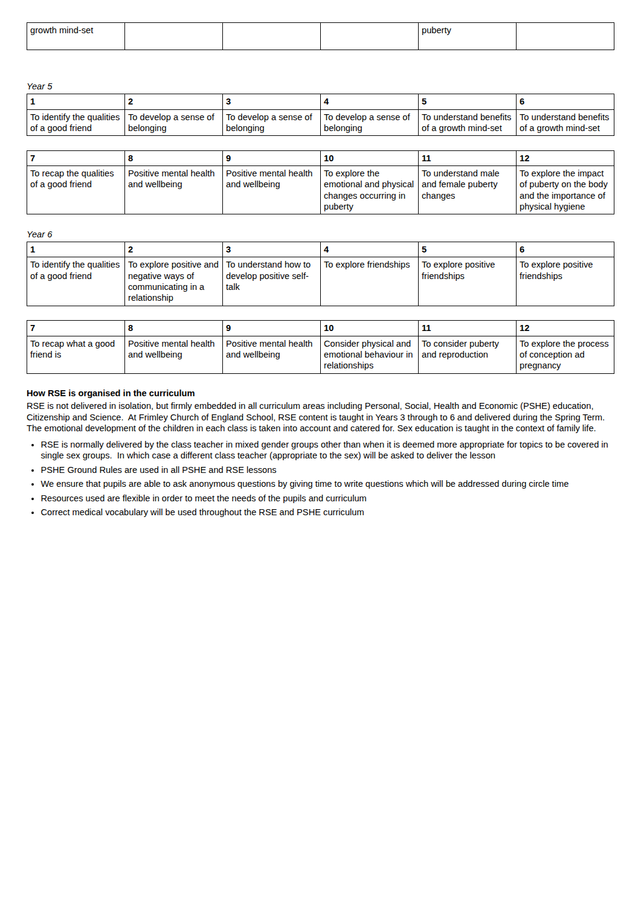| growth mind-set | | | | puberty | |
Year 5
| 1 | 2 | 3 | 4 | 5 | 6 |
| To identify the qualities of a good friend | To develop a sense of belonging | To develop a sense of belonging | To develop a sense of belonging | To understand benefits of a growth mind-set | To understand benefits of a growth mind-set |
| 7 | 8 | 9 | 10 | 11 | 12 |
| To recap the qualities of a good friend | Positive mental health and wellbeing | Positive mental health and wellbeing | To explore the emotional and physical changes occurring in puberty | To understand male and female puberty changes | To explore the impact of puberty on the body and the importance of physical hygiene |
Year 6
| 1 | 2 | 3 | 4 | 5 | 6 |
| To identify the qualities of a good friend | To explore positive and negative ways of communicating in a relationship | To understand how to develop positive self-talk | To explore friendships | To explore positive friendships | To explore positive friendships |
| 7 | 8 | 9 | 10 | 11 | 12 |
| To recap what a good friend is | Positive mental health and wellbeing | Positive mental health and wellbeing | Consider physical and emotional behaviour in relationships | To consider puberty and reproduction | To explore the process of conception ad pregnancy |
How RSE is organised in the curriculum
RSE is not delivered in isolation, but firmly embedded in all curriculum areas including Personal, Social, Health and Economic (PSHE) education, Citizenship and Science. At Frimley Church of England School, RSE content is taught in Years 3 through to 6 and delivered during the Spring Term. The emotional development of the children in each class is taken into account and catered for. Sex education is taught in the context of family life.
RSE is normally delivered by the class teacher in mixed gender groups other than when it is deemed more appropriate for topics to be covered in single sex groups. In which case a different class teacher (appropriate to the sex) will be asked to deliver the lesson
PSHE Ground Rules are used in all PSHE and RSE lessons
We ensure that pupils are able to ask anonymous questions by giving time to write questions which will be addressed during circle time
Resources used are flexible in order to meet the needs of the pupils and curriculum
Correct medical vocabulary will be used throughout the RSE and PSHE curriculum